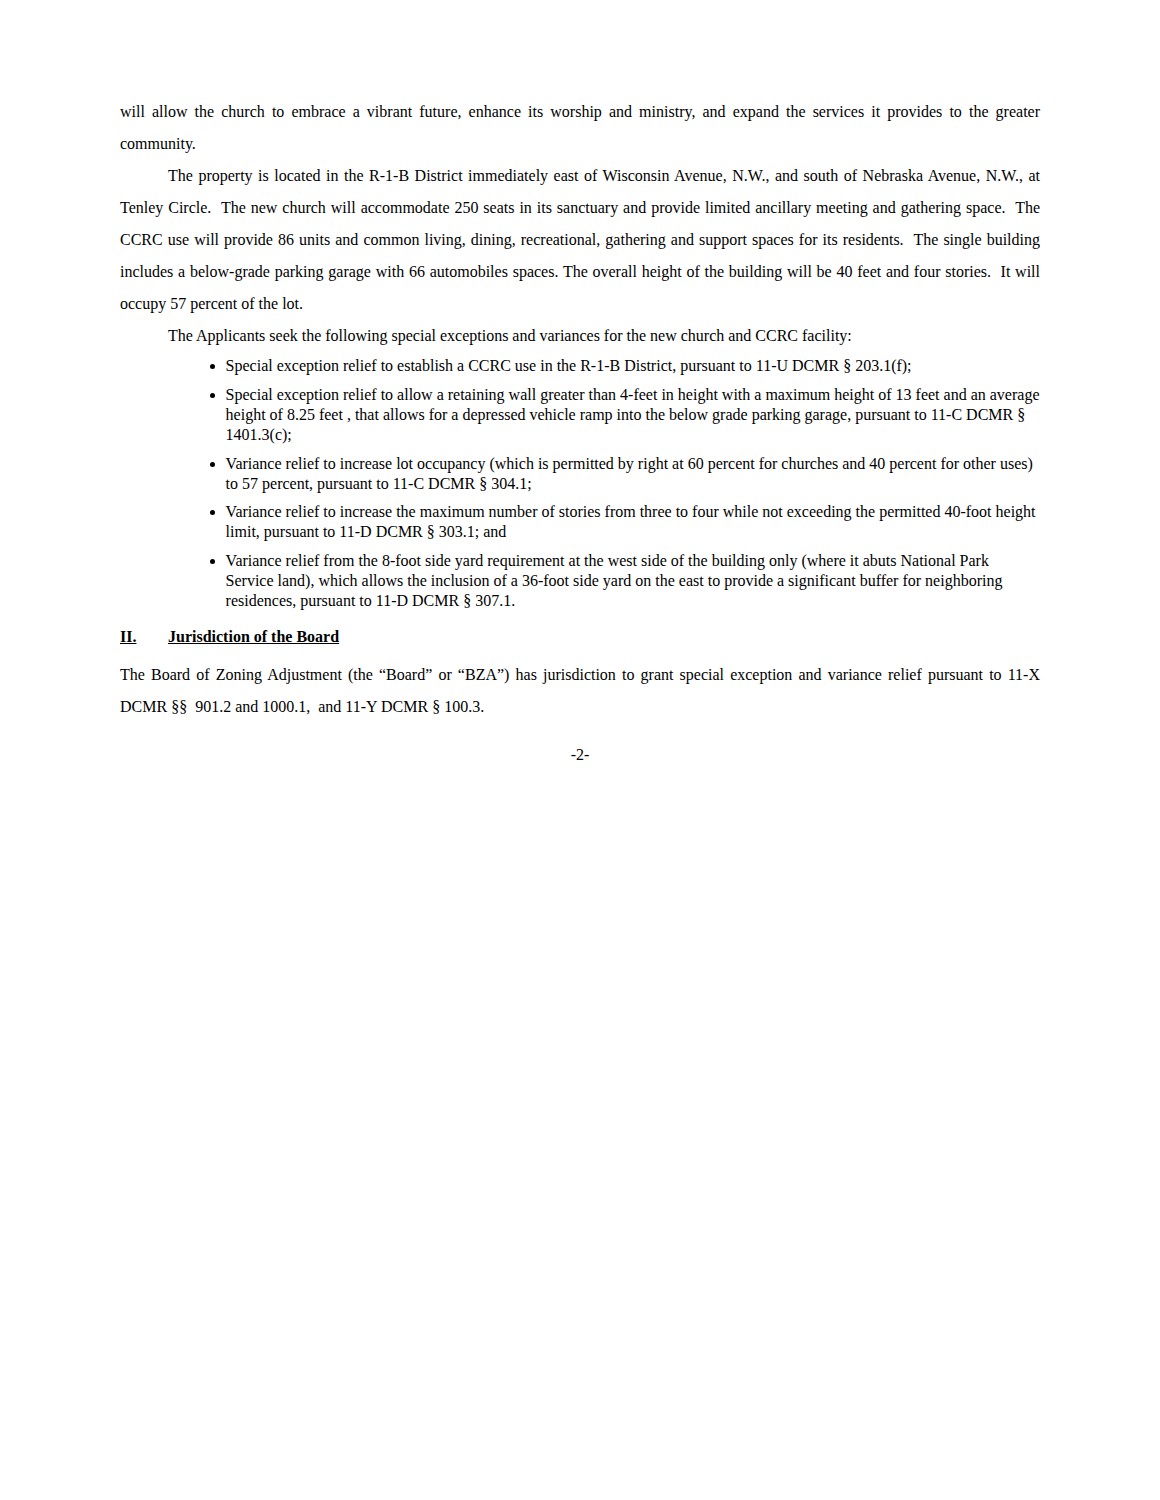will allow the church to embrace a vibrant future, enhance its worship and ministry, and expand the services it provides to the greater community.
The property is located in the R-1-B District immediately east of Wisconsin Avenue, N.W., and south of Nebraska Avenue, N.W., at Tenley Circle. The new church will accommodate 250 seats in its sanctuary and provide limited ancillary meeting and gathering space. The CCRC use will provide 86 units and common living, dining, recreational, gathering and support spaces for its residents. The single building includes a below-grade parking garage with 66 automobiles spaces. The overall height of the building will be 40 feet and four stories. It will occupy 57 percent of the lot.
The Applicants seek the following special exceptions and variances for the new church and CCRC facility:
Special exception relief to establish a CCRC use in the R-1-B District, pursuant to 11-U DCMR § 203.1(f);
Special exception relief to allow a retaining wall greater than 4-feet in height with a maximum height of 13 feet and an average height of 8.25 feet , that allows for a depressed vehicle ramp into the below grade parking garage, pursuant to 11-C DCMR § 1401.3(c);
Variance relief to increase lot occupancy (which is permitted by right at 60 percent for churches and 40 percent for other uses) to 57 percent, pursuant to 11-C DCMR § 304.1;
Variance relief to increase the maximum number of stories from three to four while not exceeding the permitted 40-foot height limit, pursuant to 11-D DCMR § 303.1; and
Variance relief from the 8-foot side yard requirement at the west side of the building only (where it abuts National Park Service land), which allows the inclusion of a 36-foot side yard on the east to provide a significant buffer for neighboring residences, pursuant to 11-D DCMR § 307.1.
II. Jurisdiction of the Board
The Board of Zoning Adjustment (the “Board” or “BZA”) has jurisdiction to grant special exception and variance relief pursuant to 11-X DCMR §§ 901.2 and 1000.1, and 11-Y DCMR § 100.3.
-2-